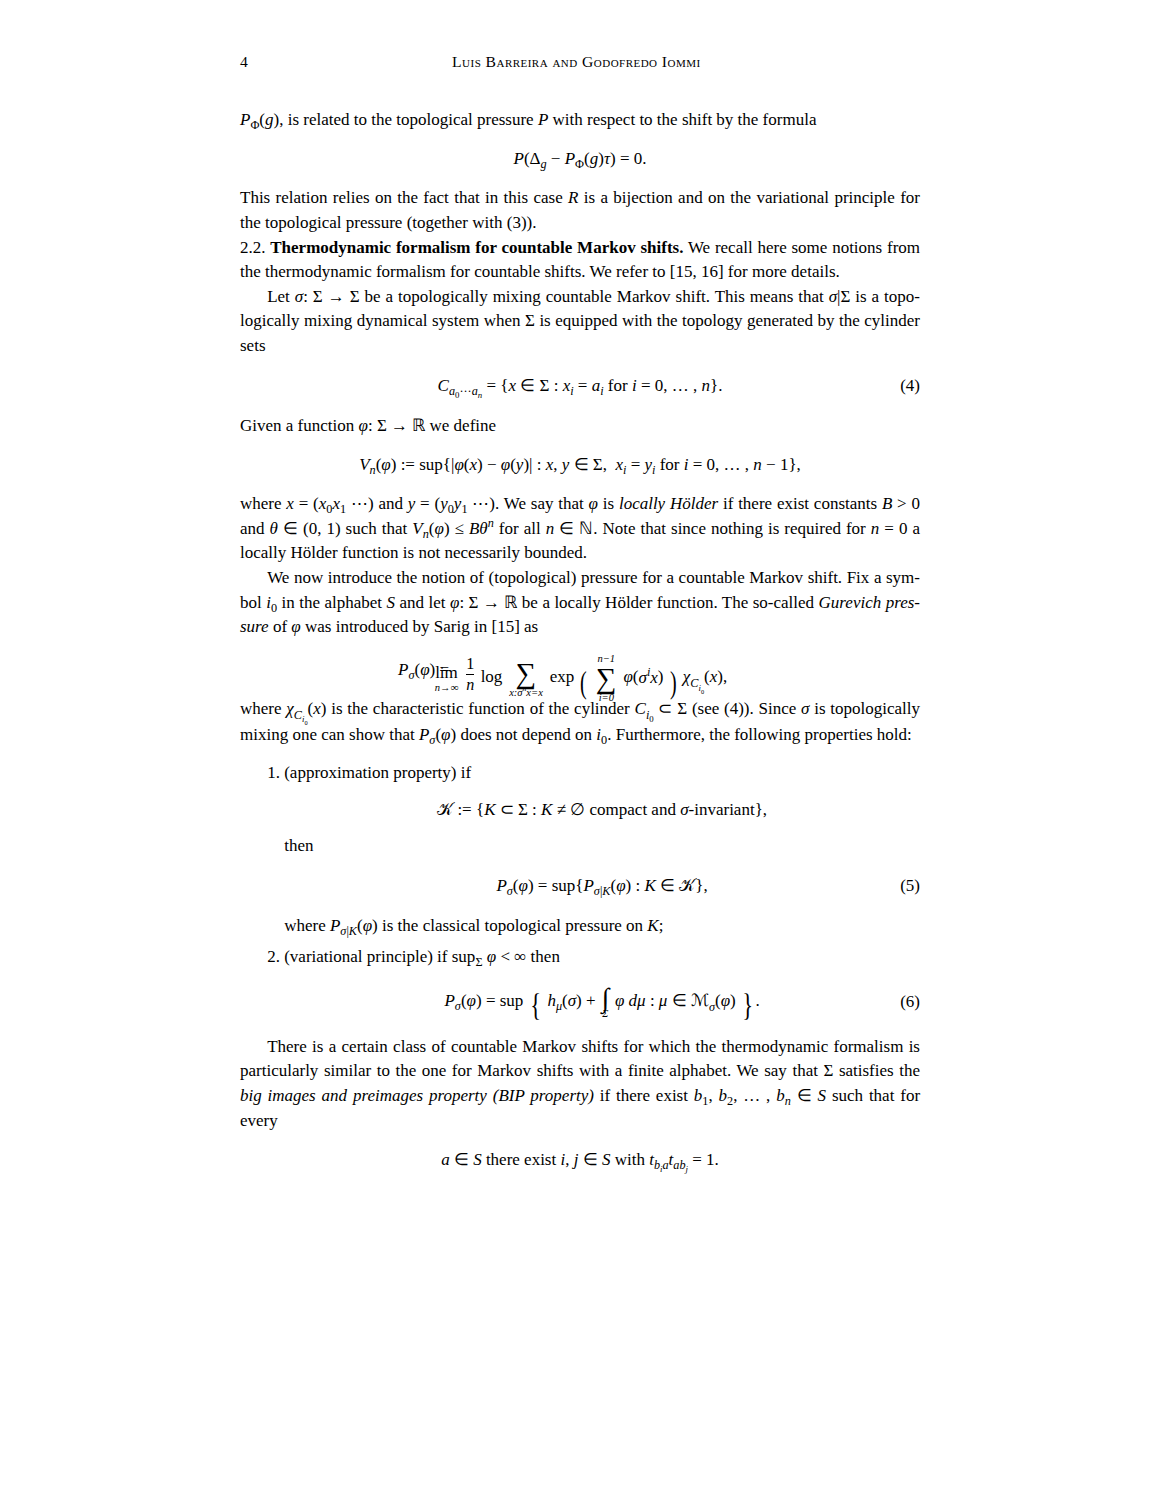4 Luis Barreira and Godofredo Iommi
PΦ(g), is related to the topological pressure P with respect to the shift by the formula
P(Δg − PΦ(g)τ) = 0.
This relation relies on the fact that in this case R is a bijection and on the variational principle for the topological pressure (together with (3)).
2.2. Thermodynamic formalism for countable Markov shifts.
We recall here some notions from the thermodynamic formalism for countable shifts. We refer to [15, 16] for more details.
Let σ: Σ → Σ be a topologically mixing countable Markov shift. This means that σ|Σ is a topologically mixing dynamical system when Σ is equipped with the topology generated by the cylinder sets
Ca0···an = {x ∈ Σ : xi = ai for i = 0, … , n}. (4)
Given a function φ: Σ → ℝ we define
Vn(φ) := sup{|φ(x) − φ(y)| : x, y ∈ Σ, xi = yi for i = 0, … , n − 1},
where x = (x0x1 ⋯) and y = (y0y1 ⋯). We say that φ is locally Hölder if there exist constants B > 0 and θ ∈ (0, 1) such that Vn(φ) ≤ Bθn for all n ∈ ℕ. Note that since nothing is required for n = 0 a locally Hölder function is not necessarily bounded.
We now introduce the notion of (topological) pressure for a countable Markov shift. Fix a symbol i0 in the alphabet S and let φ: Σ → ℝ be a locally Hölder function. The so-called Gurevich pressure of φ was introduced by Sarig in [15] as
lim n→∞ 1 n log ∑x:σnx=x exp ( n−1∑i=0 φ(σix) ) χCi0(x),
x
Pσ(φ) =
where χCi0(x) is the characteristic function of the cylinder Ci0 ⊂ Σ (see (4)). Since σ is topologically mixing one can show that Pσ(φ) does not depend on i0. Furthermore, the following properties hold:
(approximation property) if
𝒦 := {K ⊂ Σ : K ≠ ∅ compact and σ-invariant},
then
Pσ(φ) = sup{Pσ|K(φ) : K ∈ 𝒦}, (5)
where Pσ|K(φ) is the classical topological pressure on K;
(variational principle) if supΣ φ < ∞ then
Pσ(φ) = sup { hμ(σ) + ∫Σ φ dμ : μ ∈ ℳσ(φ) }. (6)
There is a certain class of countable Markov shifts for which the thermodynamic formalism is particularly similar to the one for Markov shifts with a finite alphabet. We say that Σ satisfies the big images and preimages property (BIP property) if there exist b1, b2, … , bn ∈ S such that for every
a ∈ S there exist i, j ∈ S with tbiatabj = 1.